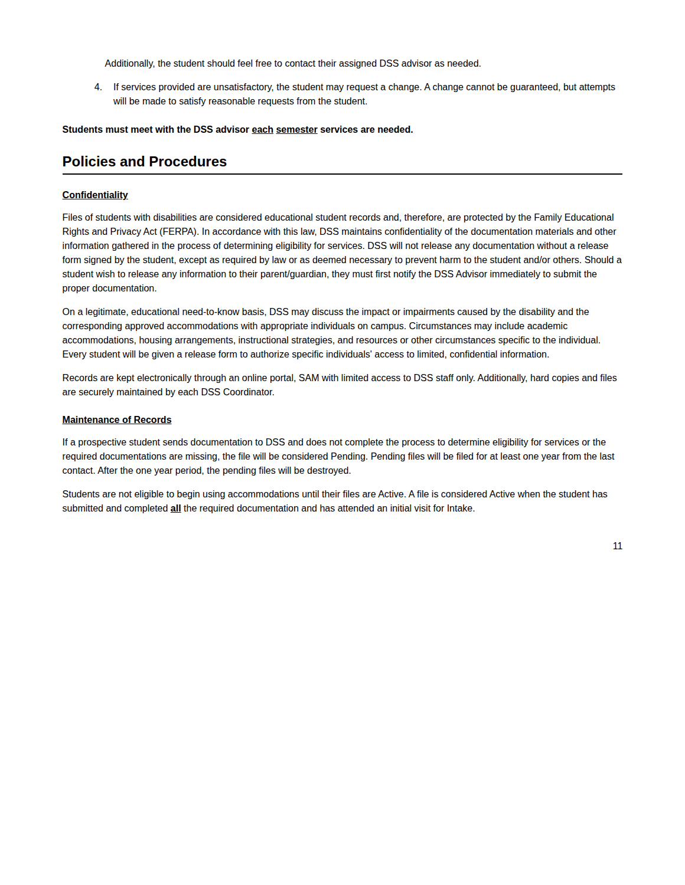Additionally, the student should feel free to contact their assigned DSS advisor as needed.
If services provided are unsatisfactory, the student may request a change. A change cannot be guaranteed, but attempts will be made to satisfy reasonable requests from the student.
Students must meet with the DSS advisor each semester services are needed.
Policies and Procedures
Confidentiality
Files of students with disabilities are considered educational student records and, therefore, are protected by the Family Educational Rights and Privacy Act (FERPA). In accordance with this law, DSS maintains confidentiality of the documentation materials and other information gathered in the process of determining eligibility for services. DSS will not release any documentation without a release form signed by the student, except as required by law or as deemed necessary to prevent harm to the student and/or others. Should a student wish to release any information to their parent/guardian, they must first notify the DSS Advisor immediately to submit the proper documentation.
On a legitimate, educational need-to-know basis, DSS may discuss the impact or impairments caused by the disability and the corresponding approved accommodations with appropriate individuals on campus. Circumstances may include academic accommodations, housing arrangements, instructional strategies, and resources or other circumstances specific to the individual. Every student will be given a release form to authorize specific individuals' access to limited, confidential information.
Records are kept electronically through an online portal, SAM with limited access to DSS staff only. Additionally, hard copies and files are securely maintained by each DSS Coordinator.
Maintenance of Records
If a prospective student sends documentation to DSS and does not complete the process to determine eligibility for services or the required documentations are missing, the file will be considered Pending. Pending files will be filed for at least one year from the last contact. After the one year period, the pending files will be destroyed.
Students are not eligible to begin using accommodations until their files are Active. A file is considered Active when the student has submitted and completed all the required documentation and has attended an initial visit for Intake.
11